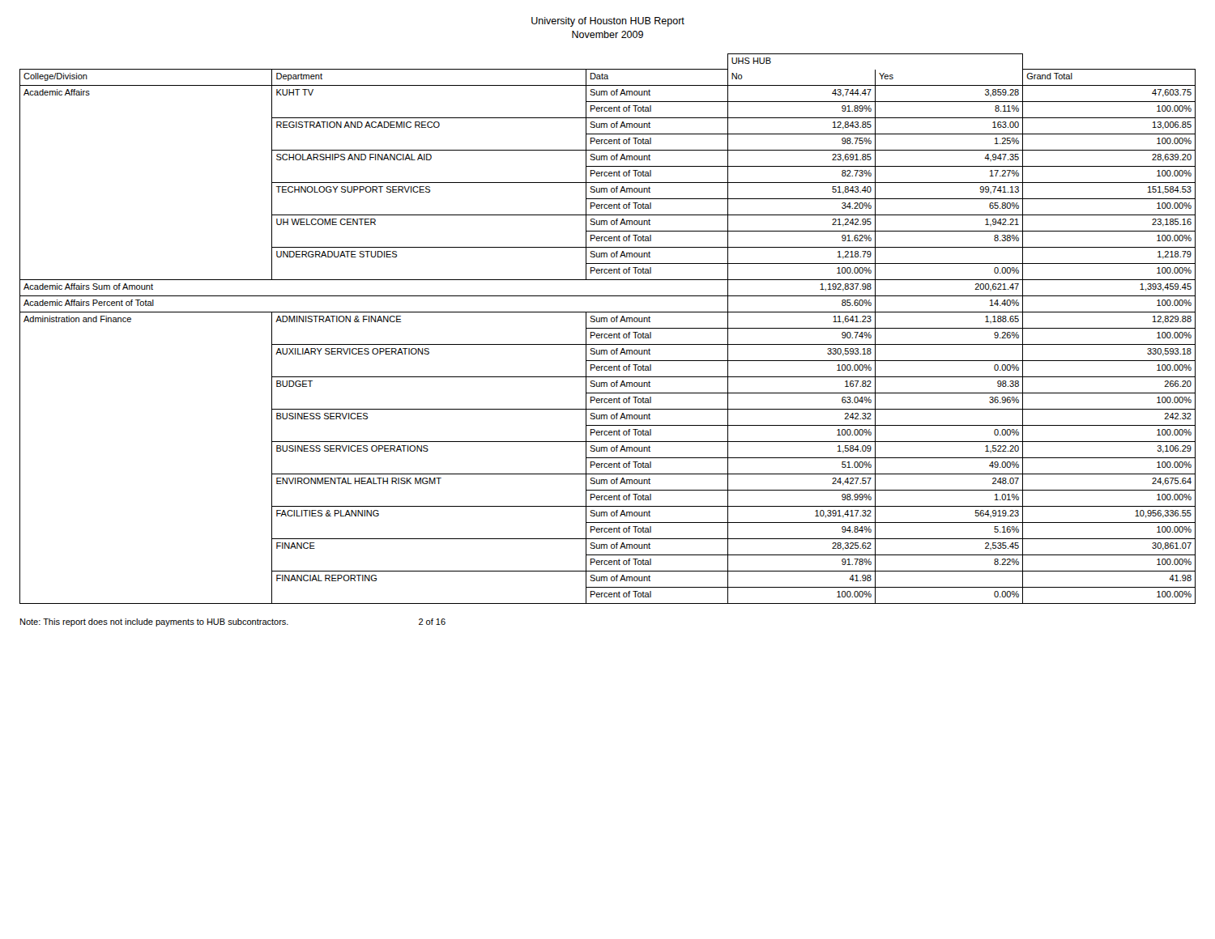University of Houston HUB Report
November 2009
| | | | UHS HUB | |
| College/Division | Department | Data | No | Yes | Grand Total |
| Academic Affairs | KUHT TV | Sum of Amount | 43,744.47 | 3,859.28 | 47,603.75 |
| Percent of Total | 91.89% | 8.11% | 100.00% |
| REGISTRATION AND ACADEMIC RECO | Sum of Amount | 12,843.85 | 163.00 | 13,006.85 |
| Percent of Total | 98.75% | 1.25% | 100.00% |
| SCHOLARSHIPS AND FINANCIAL AID | Sum of Amount | 23,691.85 | 4,947.35 | 28,639.20 |
| Percent of Total | 82.73% | 17.27% | 100.00% |
| TECHNOLOGY SUPPORT SERVICES | Sum of Amount | 51,843.40 | 99,741.13 | 151,584.53 |
| Percent of Total | 34.20% | 65.80% | 100.00% |
| UH WELCOME CENTER | Sum of Amount | 21,242.95 | 1,942.21 | 23,185.16 |
| Percent of Total | 91.62% | 8.38% | 100.00% |
| UNDERGRADUATE STUDIES | Sum of Amount | 1,218.79 | | 1,218.79 |
| Percent of Total | 100.00% | 0.00% | 100.00% |
| Academic Affairs Sum of Amount | 1,192,837.98 | 200,621.47 | 1,393,459.45 |
| Academic Affairs Percent of Total | 85.60% | 14.40% | 100.00% |
| Administration and Finance | ADMINISTRATION & FINANCE | Sum of Amount | 11,641.23 | 1,188.65 | 12,829.88 |
| Percent of Total | 90.74% | 9.26% | 100.00% |
| AUXILIARY SERVICES OPERATIONS | Sum of Amount | 330,593.18 | | 330,593.18 |
| Percent of Total | 100.00% | 0.00% | 100.00% |
| BUDGET | Sum of Amount | 167.82 | 98.38 | 266.20 |
| Percent of Total | 63.04% | 36.96% | 100.00% |
| BUSINESS SERVICES | Sum of Amount | 242.32 | | 242.32 |
| Percent of Total | 100.00% | 0.00% | 100.00% |
| BUSINESS SERVICES OPERATIONS | Sum of Amount | 1,584.09 | 1,522.20 | 3,106.29 |
| Percent of Total | 51.00% | 49.00% | 100.00% |
| ENVIRONMENTAL HEALTH RISK MGMT | Sum of Amount | 24,427.57 | 248.07 | 24,675.64 |
| Percent of Total | 98.99% | 1.01% | 100.00% |
| FACILITIES & PLANNING | Sum of Amount | 10,391,417.32 | 564,919.23 | 10,956,336.55 |
| Percent of Total | 94.84% | 5.16% | 100.00% |
| FINANCE | Sum of Amount | 28,325.62 | 2,535.45 | 30,861.07 |
| Percent of Total | 91.78% | 8.22% | 100.00% |
| FINANCIAL REPORTING | Sum of Amount | 41.98 | | 41.98 |
| Percent of Total | 100.00% | 0.00% | 100.00% |
Note: This report does not include payments to HUB subcontractors. 2 of 16